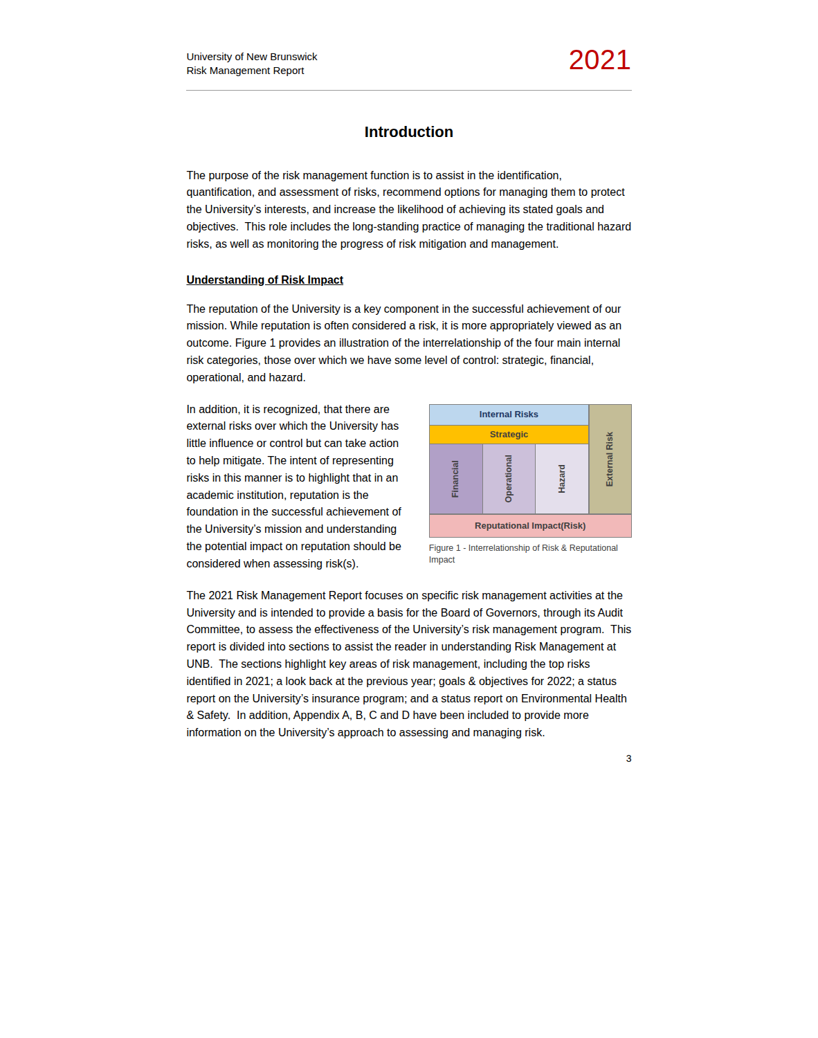University of New Brunswick
Risk Management Report
2021
Introduction
The purpose of the risk management function is to assist in the identification, quantification, and assessment of risks, recommend options for managing them to protect the University’s interests, and increase the likelihood of achieving its stated goals and objectives. This role includes the long-standing practice of managing the traditional hazard risks, as well as monitoring the progress of risk mitigation and management.
Understanding of Risk Impact
The reputation of the University is a key component in the successful achievement of our mission. While reputation is often considered a risk, it is more appropriately viewed as an outcome. Figure 1 provides an illustration of the interrelationship of the four main internal risk categories, those over which we have some level of control: strategic, financial, operational, and hazard.
Internal Risks
Strategic
Financial
Operational
Hazard
External Risk
Reputational Impact(Risk)
Figure 1 - Interrelationship of Risk & Reputational Impact
In addition, it is recognized, that there are external risks over which the University has little influence or control but can take action to help mitigate. The intent of representing risks in this manner is to highlight that in an academic institution, reputation is the foundation in the successful achievement of the University’s mission and understanding the potential impact on reputation should be considered when assessing risk(s).
The 2021 Risk Management Report focuses on specific risk management activities at the University and is intended to provide a basis for the Board of Governors, through its Audit Committee, to assess the effectiveness of the University’s risk management program. This report is divided into sections to assist the reader in understanding Risk Management at UNB. The sections highlight key areas of risk management, including the top risks identified in 2021; a look back at the previous year; goals & objectives for 2022; a status report on the University’s insurance program; and a status report on Environmental Health & Safety. In addition, Appendix A, B, C and D have been included to provide more information on the University’s approach to assessing and managing risk.
3